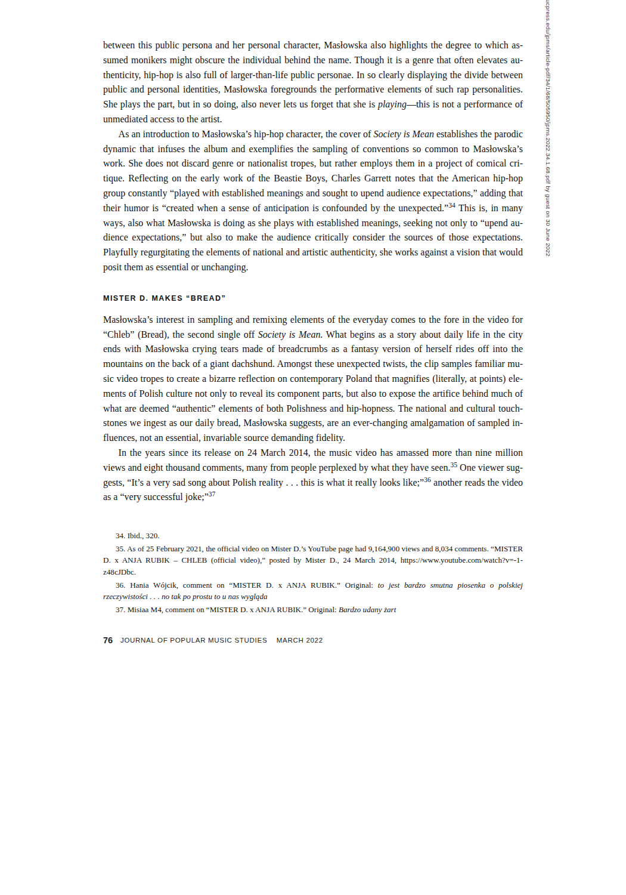Downloaded from http://online.ucpress.edu/jpms/article-pdf/34/1/68/505950/jpms.2022.34.1.68.pdf by guest on 30 June 2022
between this public persona and her personal character, Masłowska also highlights the degree to which assumed monikers might obscure the individual behind the name. Though it is a genre that often elevates authenticity, hip-hop is also full of larger-than-life public personae. In so clearly displaying the divide between public and personal identities, Masłowska foregrounds the performative elements of such rap personalities. She plays the part, but in so doing, also never lets us forget that she is playing—this is not a performance of unmediated access to the artist.
As an introduction to Masłowska’s hip-hop character, the cover of Society is Mean establishes the parodic dynamic that infuses the album and exemplifies the sampling of conventions so common to Masłowska’s work. She does not discard genre or nationalist tropes, but rather employs them in a project of comical critique. Reflecting on the early work of the Beastie Boys, Charles Garrett notes that the American hip-hop group constantly “played with established meanings and sought to upend audience expectations,” adding that their humor is “created when a sense of anticipation is confounded by the unexpected.”34 This is, in many ways, also what Masłowska is doing as she plays with established meanings, seeking not only to “upend audience expectations,” but also to make the audience critically consider the sources of those expectations. Playfully regurgitating the elements of national and artistic authenticity, she works against a vision that would posit them as essential or unchanging.
Mister D. Makes “Bread”
Masłowska’s interest in sampling and remixing elements of the everyday comes to the fore in the video for “Chleb” (Bread), the second single off Society is Mean. What begins as a story about daily life in the city ends with Masłowska crying tears made of breadcrumbs as a fantasy version of herself rides off into the mountains on the back of a giant dachshund. Amongst these unexpected twists, the clip samples familiar music video tropes to create a bizarre reflection on contemporary Poland that magnifies (literally, at points) elements of Polish culture not only to reveal its component parts, but also to expose the artifice behind much of what are deemed “authentic” elements of both Polishness and hip-hopness. The national and cultural touchstones we ingest as our daily bread, Masłowska suggests, are an ever-changing amalgamation of sampled influences, not an essential, invariable source demanding fidelity.
In the years since its release on 24 March 2014, the music video has amassed more than nine million views and eight thousand comments, many from people perplexed by what they have seen.35 One viewer suggests, “It’s a very sad song about Polish reality . . . this is what it really looks like;”36 another reads the video as a “very successful joke;”37
34. Ibid., 320.
35. As of 25 February 2021, the official video on Mister D.’s YouTube page had 9,164,900 views and 8,034 comments. “MISTER D. x ANJA RUBIK – CHLEB (official video),” posted by Mister D., 24 March 2014, https://www.youtube.com/watch?v=-1-z48cJDbc.
36. Hania Wójcik, comment on “MISTER D. x ANJA RUBIK.” Original: to jest bardzo smutna piosenka o polskiej rzeczywistości . . . no tak po prostu to u nas wygląda
37. Misiaa M4, comment on “MISTER D. x ANJA RUBIK.” Original: Bardzo udany żart
76 JOURNAL OF POPULAR MUSIC STUDIES MARCH 2022